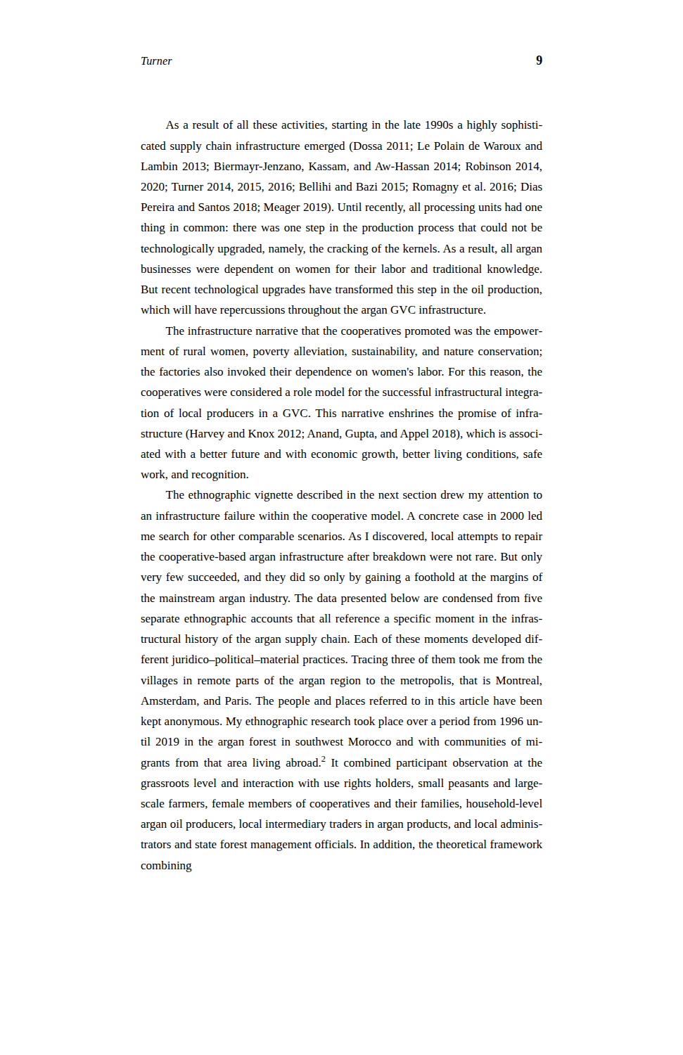Turner 9
As a result of all these activities, starting in the late 1990s a highly sophisticated supply chain infrastructure emerged (Dossa 2011; Le Polain de Waroux and Lambin 2013; Biermayr-Jenzano, Kassam, and Aw-Hassan 2014; Robinson 2014, 2020; Turner 2014, 2015, 2016; Bellihi and Bazi 2015; Romagny et al. 2016; Dias Pereira and Santos 2018; Meager 2019). Until recently, all processing units had one thing in common: there was one step in the production process that could not be technologically upgraded, namely, the cracking of the kernels. As a result, all argan businesses were dependent on women for their labor and traditional knowledge. But recent technological upgrades have transformed this step in the oil production, which will have repercussions throughout the argan GVC infrastructure.
The infrastructure narrative that the cooperatives promoted was the empowerment of rural women, poverty alleviation, sustainability, and nature conservation; the factories also invoked their dependence on women's labor. For this reason, the cooperatives were considered a role model for the successful infrastructural integration of local producers in a GVC. This narrative enshrines the promise of infrastructure (Harvey and Knox 2012; Anand, Gupta, and Appel 2018), which is associated with a better future and with economic growth, better living conditions, safe work, and recognition.
The ethnographic vignette described in the next section drew my attention to an infrastructure failure within the cooperative model. A concrete case in 2000 led me search for other comparable scenarios. As I discovered, local attempts to repair the cooperative-based argan infrastructure after breakdown were not rare. But only very few succeeded, and they did so only by gaining a foothold at the margins of the mainstream argan industry. The data presented below are condensed from five separate ethnographic accounts that all reference a specific moment in the infrastructural history of the argan supply chain. Each of these moments developed different juridico–political–material practices. Tracing three of them took me from the villages in remote parts of the argan region to the metropolis, that is Montreal, Amsterdam, and Paris. The people and places referred to in this article have been kept anonymous. My ethnographic research took place over a period from 1996 until 2019 in the argan forest in southwest Morocco and with communities of migrants from that area living abroad.2 It combined participant observation at the grassroots level and interaction with use rights holders, small peasants and large-scale farmers, female members of cooperatives and their families, household-level argan oil producers, local intermediary traders in argan products, and local administrators and state forest management officials. In addition, the theoretical framework combining